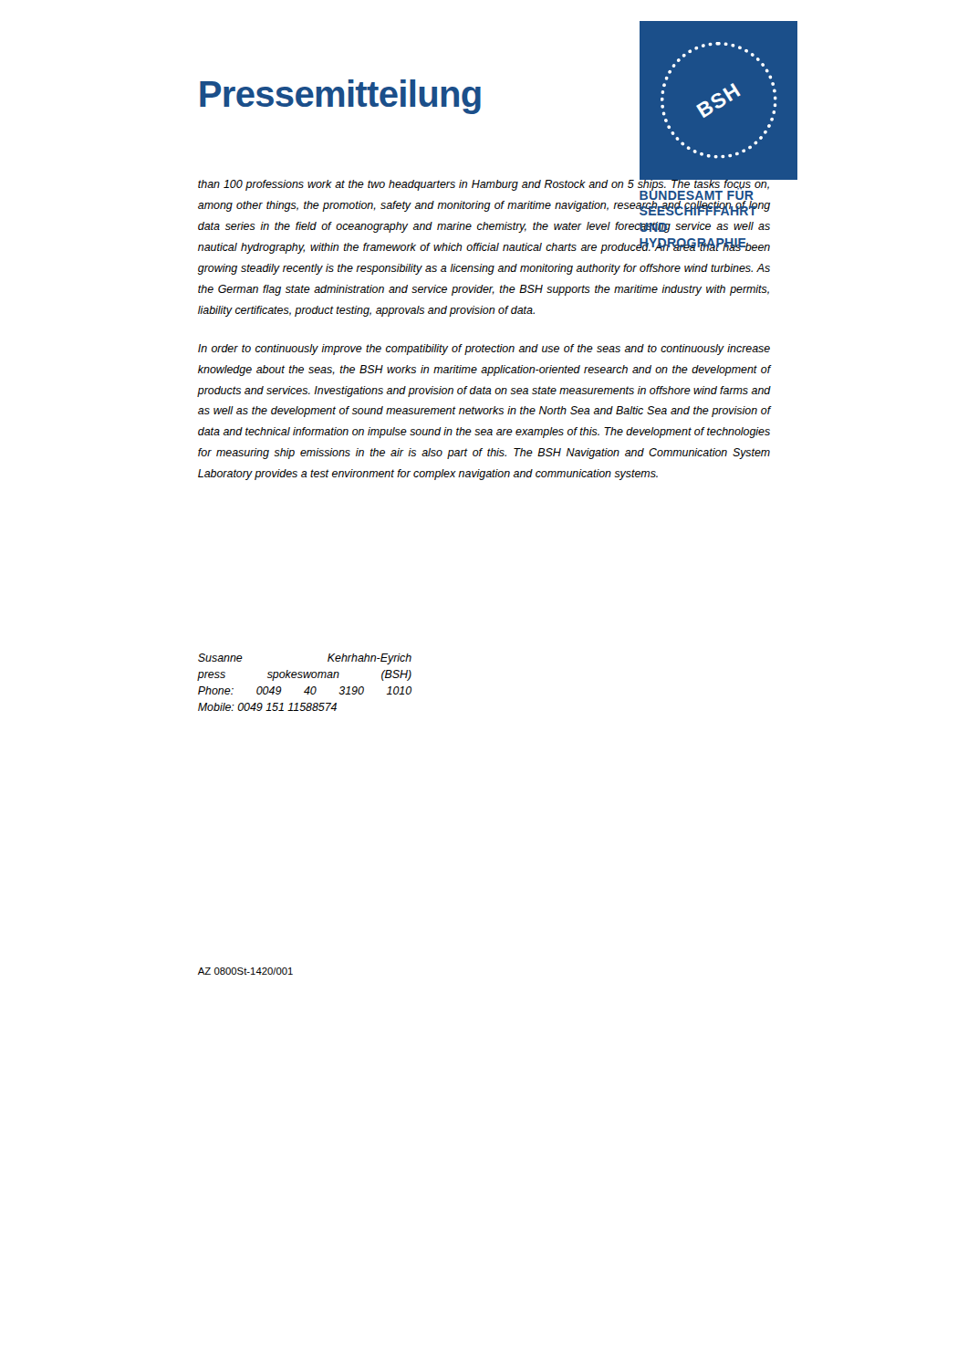Pressemitteilung
BSH
BUNDESAMT FÜR
SEESCHIFFFAHRT
UND
HYDROGRAPHIE
than 100 professions work at the two headquarters in Hamburg and Rostock and on 5 ships. The tasks focus on, among other things, the promotion, safety and monitoring of maritime navigation, research and collection of long data series in the field of oceanography and marine chemistry, the water level forecasting service as well as nautical hydrography, within the framework of which official nautical charts are produced. An area that has been growing steadily recently is the responsibility as a licensing and monitoring authority for offshore wind turbines. As the German flag state administration and service provider, the BSH supports the maritime industry with permits, liability certificates, product testing, approvals and provision of data.
In order to continuously improve the compatibility of protection and use of the seas and to continuously increase knowledge about the seas, the BSH works in maritime application-oriented research and on the development of products and services. Investigations and provision of data on sea state measurements in offshore wind farms and as well as the development of sound measurement networks in the North Sea and Baltic Sea and the provision of data and technical information on impulse sound in the sea are examples of this. The development of technologies for measuring ship emissions in the air is also part of this. The BSH Navigation and Communication System Laboratory provides a test environment for complex navigation and communication systems.
Susanne Kehrhahn-Eyrich
press spokeswoman(BSH)
Phone: 00494031901010
Mobile: 0049 151 11588574
AZ 0800St-1420/001